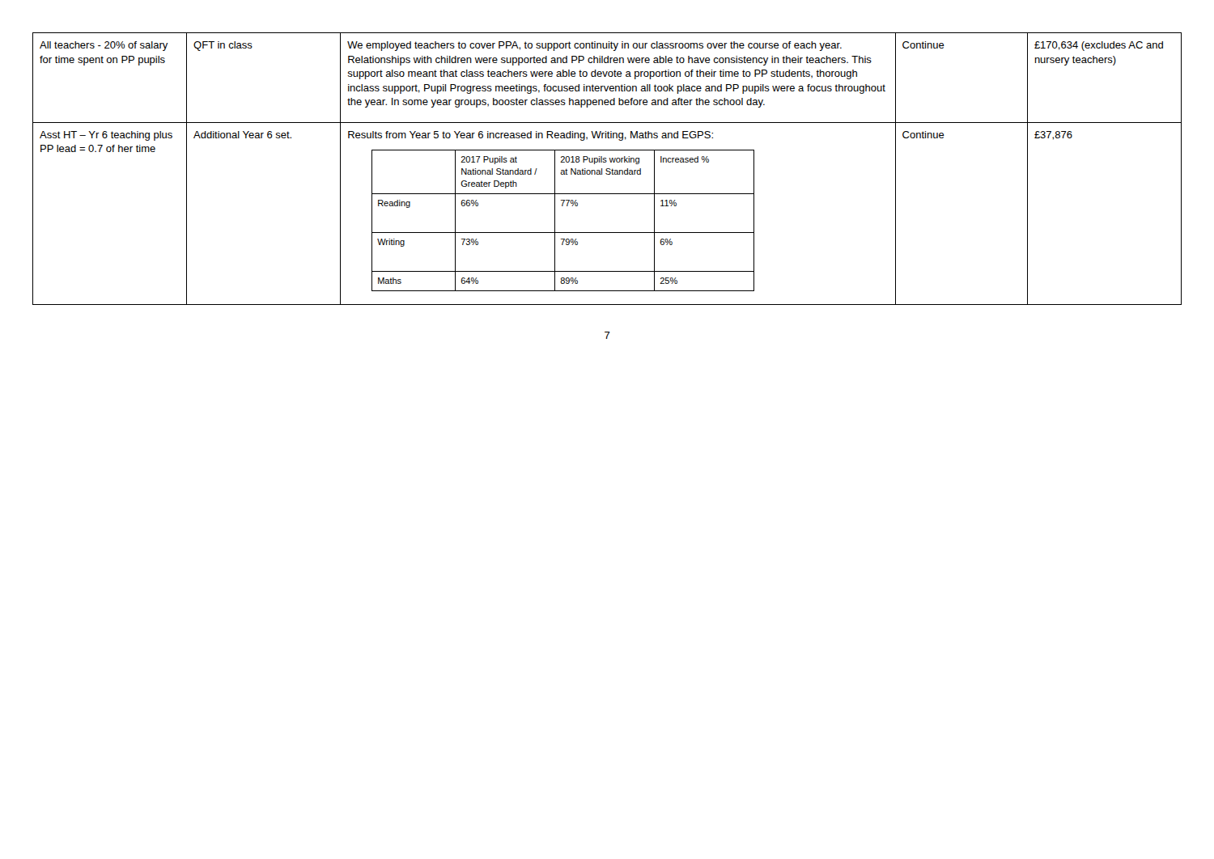| All teachers - 20% of salary for time spent on PP pupils | QFT in class | We employed teachers to cover PPA, to support continuity in our classrooms over the course of each year. Relationships with children were supported and PP children were able to have consistency in their teachers. This support also meant that class teachers were able to devote a proportion of their time to PP students, thorough inclass support, Pupil Progress meetings, focused intervention all took place and PP pupils were a focus throughout the year. In some year groups, booster classes happened before and after the school day. | Continue | £170,634 (excludes AC and nursery teachers) |
| Asst HT – Yr 6 teaching plus PP lead = 0.7 of her time | Additional Year 6 set. | Results from Year 5 to Year 6 increased in Reading, Writing, Maths and EGPS: / / 2017 Pupils at National Standard / Greater Depth / 2018 Pupils working at National Standard / Increased % / / Reading / 66% / 77% / 11% / / Writing / 73% / 79% / 6% / / Maths / 64% / 89% / 25% / | Continue | £37,876 |
7